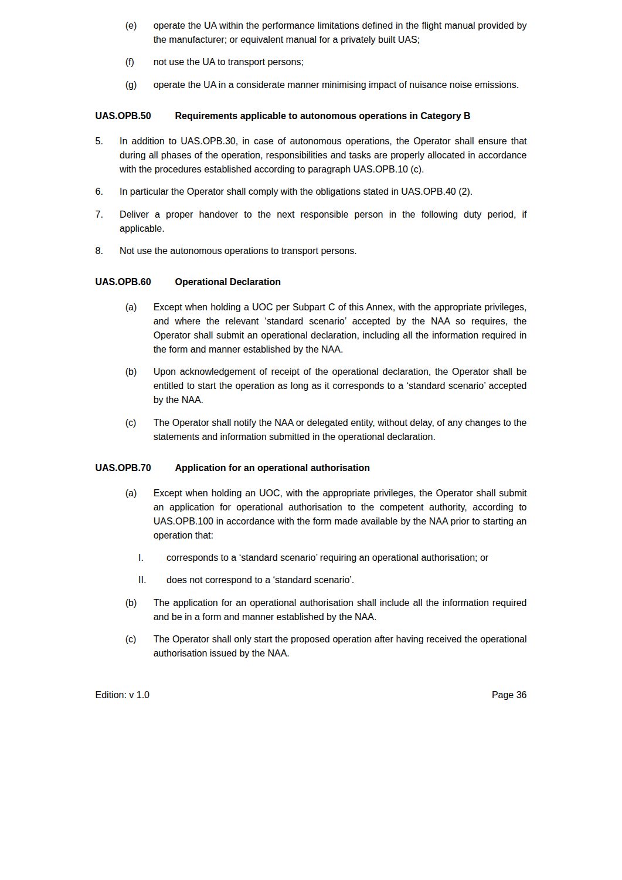(e) operate the UA within the performance limitations defined in the flight manual provided by the manufacturer; or equivalent manual for a privately built UAS;
(f) not use the UA to transport persons;
(g) operate the UA in a considerate manner minimising impact of nuisance noise emissions.
UAS.OPB.50 Requirements applicable to autonomous operations in Category B
5. In addition to UAS.OPB.30, in case of autonomous operations, the Operator shall ensure that during all phases of the operation, responsibilities and tasks are properly allocated in accordance with the procedures established according to paragraph UAS.OPB.10 (c).
6. In particular the Operator shall comply with the obligations stated in UAS.OPB.40 (2).
7. Deliver a proper handover to the next responsible person in the following duty period, if applicable.
8. Not use the autonomous operations to transport persons.
UAS.OPB.60 Operational Declaration
(a) Except when holding a UOC per Subpart C of this Annex, with the appropriate privileges, and where the relevant ‘standard scenario’ accepted by the NAA so requires, the Operator shall submit an operational declaration, including all the information required in the form and manner established by the NAA.
(b) Upon acknowledgement of receipt of the operational declaration, the Operator shall be entitled to start the operation as long as it corresponds to a ‘standard scenario’ accepted by the NAA.
(c) The Operator shall notify the NAA or delegated entity, without delay, of any changes to the statements and information submitted in the operational declaration.
UAS.OPB.70 Application for an operational authorisation
(a) Except when holding an UOC, with the appropriate privileges, the Operator shall submit an application for operational authorisation to the competent authority, according to UAS.OPB.100 in accordance with the form made available by the NAA prior to starting an operation that:
I. corresponds to a ‘standard scenario’ requiring an operational authorisation; or
II. does not correspond to a ‘standard scenario’.
(b) The application for an operational authorisation shall include all the information required and be in a form and manner established by the NAA.
(c) The Operator shall only start the proposed operation after having received the operational authorisation issued by the NAA.
Edition: v 1.0 Page 36